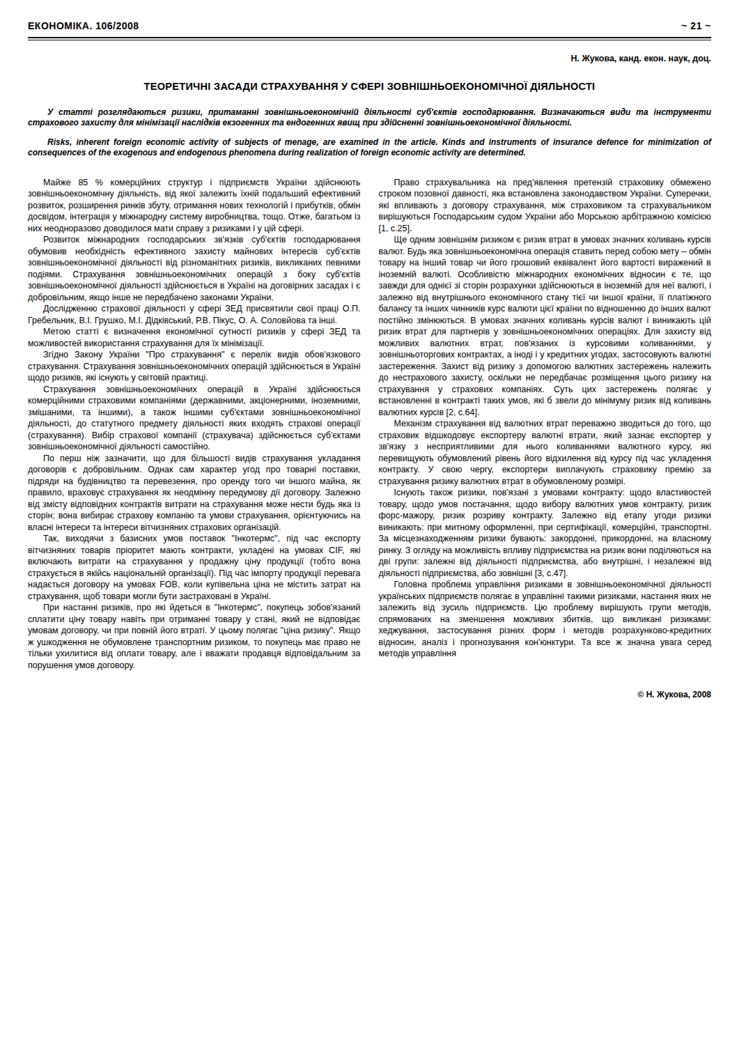ЕКОНОМІКА. 106/2008 ~ 21 ~
Н. Жукова, канд. екон. наук, доц.
ТЕОРЕТИЧНІ ЗАСАДИ СТРАХУВАННЯ У СФЕРІ ЗОВНІШНЬОЕКОНОМІЧНОЇ ДІЯЛЬНОСТІ
У статті розглядаються ризики, притаманні зовнішньоекономічній діяльності суб'єктів господарювання. Визначаються види та інструменти страхового захисту для мінімізації наслідків екзогенних та ендогенних явищ при здійсненні зовнішньоекономічної діяльності.
Risks, inherent foreign economic activity of subjects of menage, are examined in the article. Kinds and instruments of insurance defence for minimization of consequences of the exogenous and endogenous phenomena during realization of foreign economic activity are determined.
Майже 85 % комерційних структур і підприємств України здійснюють зовнішньоекономічну діяльність, від якої залежить їхній подальший ефективний розвиток, розширення ринків збуту, отримання нових технологій і прибутків, обмін досвідом, інтеграція у міжнародну систему виробництва, тощо. Отже, багатьом із них неодноразово доводилося мати справу з ризиками і у цій сфері.
Розвиток міжнародних господарських зв'язків суб'єктів господарювання обумовив необхідність ефективного захисту майнових інтересів суб'єктів зовнішньоекономічної діяльності від різноманітних ризиків, викликаних певними подіями. Страхування зовнішньоекономічних операцій з боку суб'єктів зовнішньоекономічної діяльності здійснюється в Україні на договірних засадах і є добровільним, якщо інше не передбачено законами України.
Дослідженню страхової діяльності у сфері ЗЕД присвятили свої праці О.П. Гребельник, В.І. Грушко, М.І. Дідківський, Р.В. Пікус, О. А. Соловйова та інші.
Метою статті є визначення економічної сутності ризиків у сфері ЗЕД та можливостей використання страхування для їх мінімізації.
Згідно Закону України "Про страхування" є перелік видів обов'язкового страхування. Страхування зовнішньоекономічних операцій здійснюється в Україні щодо ризиків, які існують у світовій практиці.
Страхування зовнішньоекономічних операцій в Україні здійснюється комерційними страховими компаніями (державними, акціонерними, іноземними, змішаними, та іншими), а також іншими суб'єктами зовнішньоекономічної діяльності, до статутного предмету діяльності яких входять страхові операції (страхування). Вибір страхової компанії (страхувача) здійснюється суб'єктами зовнішньоекономічної діяльності самостійно.
По перш ніж зазначити, що для більшості видів страхування укладання договорів є добровільним. Однак сам характер угод про товарні поставки, підряди на будівництво та перевезення, про оренду того чи іншого майна, як правило, враховує страхування як неодмінну передумову дії договору. Залежно від змісту відповідних контрактів витрати на страхування може нести будь яка із сторін; вона вибирає страхову компанію та умови страхування, орієнтуючись на власні інтереси та інтереси вітчизняних страхових організацій.
Так, виходячи з базисних умов поставок "Інкотермс", під час експорту вітчизняних товарів пріоритет мають контракти, укладені на умовах CIF, які включають витрати на страхування у продажну ціну продукції (тобто вона страхується в якійсь національній організації). Під час імпорту продукції перевага надається договору на умовах FOB, коли купівельна ціна не містить затрат на страхування, щоб товари могли бути застраховані в Україні.
При настанні ризиків, про які йдеться в "Інкотермс", покупець зобов'язаний сплатити ціну товару навіть при отриманні товару у стані, який не відповідає умовам договору, чи при повній його втраті. У цьому полягає "ціна ризику". Якщо ж ушкодження не обумовлене транспортним ризиком, то покупець має право не тільки ухилитися від оплати товару, але і вважати продавця відповідальним за порушення умов договору.
Право страхувальника на пред'явлення претензій страховику обмежено строком позовної давності, яка встановлена законодавством України. Суперечки, які впливають з договору страхування, між страховиком та страхувальником вирішуються Господарським судом України або Морською арбітражною комісією [1, с.25].
Ще одним зовнішнім ризиком є ризик втрат в умовах значних коливань курсів валют. Будь яка зовнішньоекономічна операція ставить перед собою мету – обмін товару на інший товар чи його грошовий еквівалент його вартості виражений в іноземній валюті. Особливістю міжнародних економічних відносин є те, що завжди для однієї зі сторін розрахунки здійснюються в іноземній для неї валюті, і залежно від внутрішнього економічного стану тієї чи іншої країни, її платіжного балансу та інших чинників курс валюти цієї країни по відношенню до інших валют постійно змінюються. В умовах значних коливань курсів валют і виникають цій ризик втрат для партнерів у зовнішньоекономічних операціях. Для захисту від можливих валютних втрат, пов'язаних із курсовими коливаннями, у зовнішньоторгових контрактах, а іноді і у кредитних угодах, застосовують валютні застереження. Захист від ризику з допомогою валютних застережень належить до нестрахового захисту, оскільки не передбачає розміщення цього ризику на страхування у страхових компаніях. Суть цих застережень полягає у встановленні в контракті таких умов, які б звели до мінімуму ризик від коливань валютних курсів [2, с.64].
Механізм страхування від валютних втрат переважно зводиться до того, що страховик відшкодовує експортеру валютні втрати, який зазнає експортер у зв'язку з несприятливими для нього коливаннями валютного курсу, які перевищують обумовлений рівень його відхилення від курсу під час укладення контракту. У свою чергу, експортери виплачують страховику премію за страхування ризику валютних втрат в обумовленому розмірі.
Існують також ризики, пов'язані з умовами контракту: щодо властивостей товару, щодо умов постачання, щодо вибору валютних умов контракту, ризик форс-мажору, ризик розриву контракту. Залежно від етапу угоди ризики виникають: при митному оформленні, при сертифікації, комерційні, транспортні. За місцезнаходженням ризики бувають: закордонні, прикордонні, на власному ринку. З огляду на можливість впливу підприємства на ризик вони поділяються на дві групи: залежні від діяльності підприємства, або внутрішні, і незалежні від діяльності підприємства, або зовнішні [3, с.47].
Головна проблема управління ризиками в зовнішньоекономічної діяльності українських підприємств полягає в управлінні такими ризиками, настання яких не залежить від зусиль підприємств. Цю проблему вирішують групи методів, спрямованих на зменшення можливих збитків, що викликані ризиками: хеджування, застосування різних форм і методів розрахунково-кредитних відносин, аналіз і прогнозування кон'юнктури. Та все ж значна увага серед методів управління
© Н. Жукова, 2008